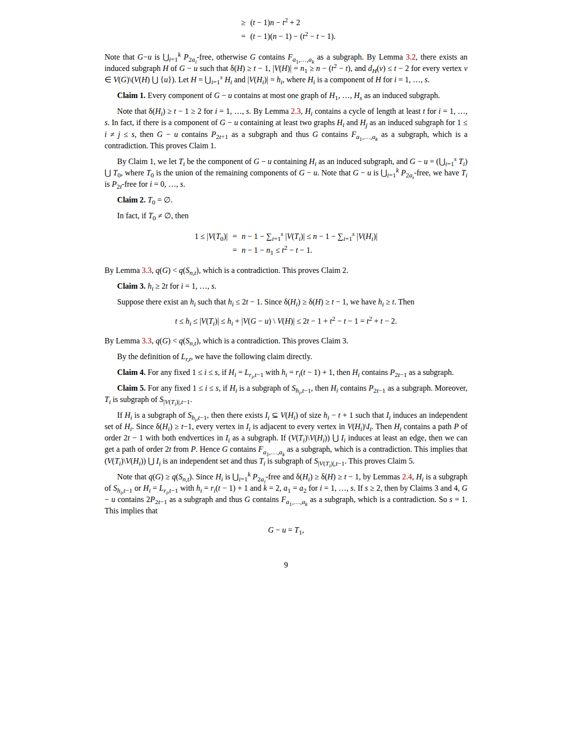| | ≥ | ( t − 1) n − t 2 + 2 |
| | = | ( t − 1)( n − 1) − ( t 2 − t − 1). |
Note that G−u is ⋃i=1k P2ai-free, otherwise G contains Fa1,…,ak as a subgraph. By Lemma 3.2, there exists an induced subgraph H of G − u such that δ(H) ≥ t − 1, |V(H)| = n1 ≥ n − (t2 − t), and dH(v) ≤ t − 2 for every vertex v ∈ V(G)\(V(H) ⋃ {u}). Let H = ⋃i=1s Hi and |V(Hi)| = hi, where Hi is a component of H for i = 1, …, s.
Claim 1. Every component of G − u contains at most one graph of H1, …, Hs as an induced subgraph.
Note that δ(Hi) ≥ t − 1 ≥ 2 for i = 1, …, s. By Lemma 2.3, Hi contains a cycle of length at least t for i = 1, …, s. In fact, if there is a component of G − u containing at least two graphs Hi and Hj as an induced subgraph for 1 ≤ i ≠ j ≤ s, then G − u contains P2t+1 as a subgraph and thus G contains Fa1,…,ak as a subgraph, which is a contradiction. This proves Claim 1.
By Claim 1, we let Ti be the component of G − u containing Hi as an induced subgraph, and G − u = (⋃i=1s Ti) ⋃ T0, where T0 is the union of the remaining components of G − u. Note that G − u is ⋃i=1k P2ai-free, we have Ti is P2t-free for i = 0, …, s.
Claim 2. T0 = ∅.
In fact, if T0 ≠ ∅, then
| 1 ≤ / V ( T 0 )/ | = | n − 1 − ∑ i =1 s / V ( T i )/ ≤ n − 1 − ∑ i =1 s / V ( H i )/ |
| | = | n − 1 − n 1 ≤ t 2 − t − 1. |
By Lemma 3.3, q(G) < q(Sn,t), which is a contradiction. This proves Claim 2.
Claim 3. hi ≥ 2t for i = 1, …, s.
Suppose there exist an hi such that hi ≤ 2t − 1. Since δ(Hi) ≥ δ(H) ≥ t − 1, we have hi ≥ t. Then
t ≤ hi ≤ |V(Ti)| ≤ hi + |V(G − u) \ V(H)| ≤ 2t − 1 + t2 − t − 1 = t2 + t − 2.
By Lemma 3.3, q(G) < q(Sn,t), which is a contradiction. This proves Claim 3.
By the definition of Lr,t, we have the following claim directly.
Claim 4. For any fixed 1 ≤ i ≤ s, if Hi = Lri,t−1 with hi = ri(t − 1) + 1, then Hi contains P2t−1 as a subgraph.
Claim 5. For any fixed 1 ≤ i ≤ s, if Hi is a subgraph of Shi,t−1, then Hi contains P2t−1 as a subgraph. Moreover, Ti is subgraph of S|V(Ti)|,t−1.
If Hi is a subgraph of Shi,t−1, then there exists Ii ⊆ V(Hi) of size hi − t + 1 such that Ii induces an independent set of Hi. Since δ(Hi) ≥ t−1, every vertex in Ii is adjacent to every vertex in V(Hi)\Ii. Then Hi contains a path P of order 2t − 1 with both endvertices in Ii as a subgraph. If (V(Ti)\V(Hi)) ⋃ Ii induces at least an edge, then we can get a path of order 2t from P. Hence G contains Fa1,…,ak as a subgraph, which is a contradiction. This implies that (V(Ti)\V(Hi)) ⋃ Ii is an independent set and thus Ti is subgraph of S|V(Ti)|,t−1. This proves Claim 5.
Note that q(G) ≥ q(Sn,t). Since Hi is ⋃i=1k P2ai-free and δ(Hi) ≥ δ(H) ≥ t − 1, by Lemmas 2.4, Hi is a subgraph of Shi,t−1 or Hi = Lri,t−1 with hi = ri(t − 1) + 1 and k = 2, a1 = a2 for i = 1, …, s. If s ≥ 2, then by Claims 3 and 4, G − u contains 2P2t−1 as a subgraph and thus G contains Fa1,…,ak as a subgraph, which is a contradiction. So s = 1. This implies that
G − u = T1,
9